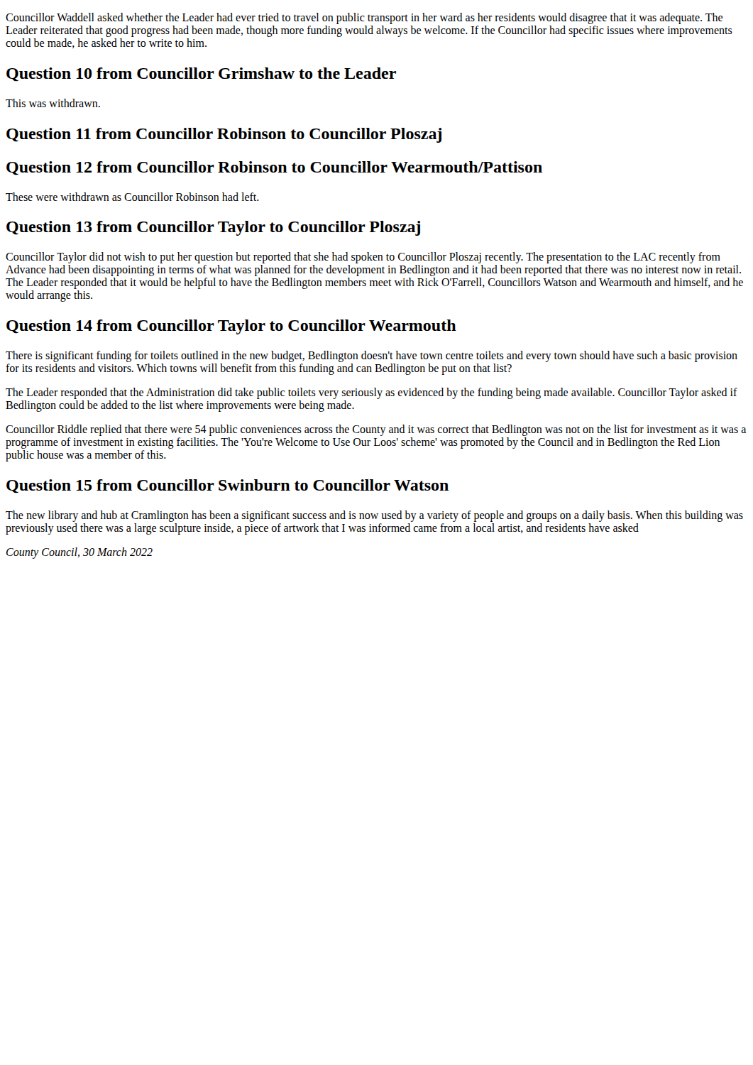Councillor Waddell asked whether the Leader had ever tried to travel on public transport in her ward as her residents would disagree that it was adequate. The Leader reiterated that good progress had been made, though more funding would always be welcome. If the Councillor had specific issues where improvements could be made, he asked her to write to him.
Question 10 from Councillor Grimshaw to the Leader
This was withdrawn.
Question 11 from Councillor Robinson to Councillor Ploszaj
Question 12 from Councillor Robinson to Councillor Wearmouth/Pattison
These were withdrawn as Councillor Robinson had left.
Question 13 from Councillor Taylor to Councillor Ploszaj
Councillor Taylor did not wish to put her question but reported that she had spoken to Councillor Ploszaj recently. The presentation to the LAC recently from Advance had been disappointing in terms of what was planned for the development in Bedlington and it had been reported that there was no interest now in retail. The Leader responded that it would be helpful to have the Bedlington members meet with Rick O'Farrell, Councillors Watson and Wearmouth and himself, and he would arrange this.
Question 14 from Councillor Taylor to Councillor Wearmouth
There is significant funding for toilets outlined in the new budget, Bedlington doesn't have town centre toilets and every town should have such a basic provision for its residents and visitors. Which towns will benefit from this funding and can Bedlington be put on that list?
The Leader responded that the Administration did take public toilets very seriously as evidenced by the funding being made available. Councillor Taylor asked if Bedlington could be added to the list where improvements were being made.
Councillor Riddle replied that there were 54 public conveniences across the County and it was correct that Bedlington was not on the list for investment as it was a programme of investment in existing facilities. The 'You're Welcome to Use Our Loos' scheme' was promoted by the Council and in Bedlington the Red Lion public house was a member of this.
Question 15 from Councillor Swinburn to Councillor Watson
The new library and hub at Cramlington has been a significant success and is now used by a variety of people and groups on a daily basis. When this building was previously used there was a large sculpture inside, a piece of artwork that I was informed came from a local artist, and residents have asked
County Council, 30 March 2022